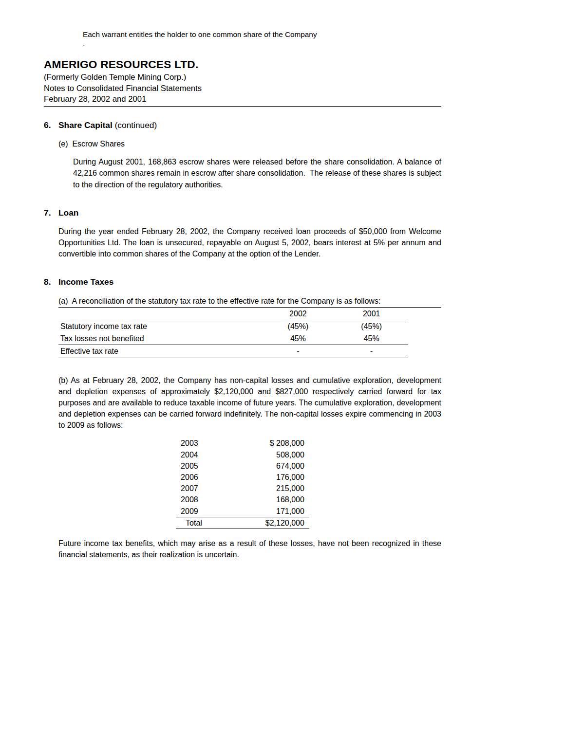Each warrant entitles the holder to one common share of the Company
.
AMERIGO RESOURCES LTD.
(Formerly Golden Temple Mining Corp.)
Notes to Consolidated Financial Statements
February 28, 2002 and 2001
6. Share Capital (continued)
(e) Escrow Shares
During August 2001, 168,863 escrow shares were released before the share consolidation. A balance of 42,216 common shares remain in escrow after share consolidation. The release of these shares is subject to the direction of the regulatory authorities.
7. Loan
During the year ended February 28, 2002, the Company received loan proceeds of $50,000 from Welcome Opportunities Ltd. The loan is unsecured, repayable on August 5, 2002, bears interest at 5% per annum and convertible into common shares of the Company at the option of the Lender.
8. Income Taxes
(a) A reconciliation of the statutory tax rate to the effective rate for the Company is as follows:
| | 2002 | 2001 |
| Statutory income tax rate | (45%) | (45%) |
| Tax losses not benefited | 45% | 45% |
| Effective tax rate | - | - |
(b) As at February 28, 2002, the Company has non-capital losses and cumulative exploration, development and depletion expenses of approximately $2,120,000 and $827,000 respectively carried forward for tax purposes and are available to reduce taxable income of future years. The cumulative exploration, development and depletion expenses can be carried forward indefinitely. The non-capital losses expire commencing in 2003 to 2009 as follows:
| 2003 | $ 208,000 |
| 2004 | 508,000 |
| 2005 | 674,000 |
| 2006 | 176,000 |
| 2007 | 215,000 |
| 2008 | 168,000 |
| 2009 | 171,000 |
| Total | $2,120,000 |
Future income tax benefits, which may arise as a result of these losses, have not been recognized in these financial statements, as their realization is uncertain.